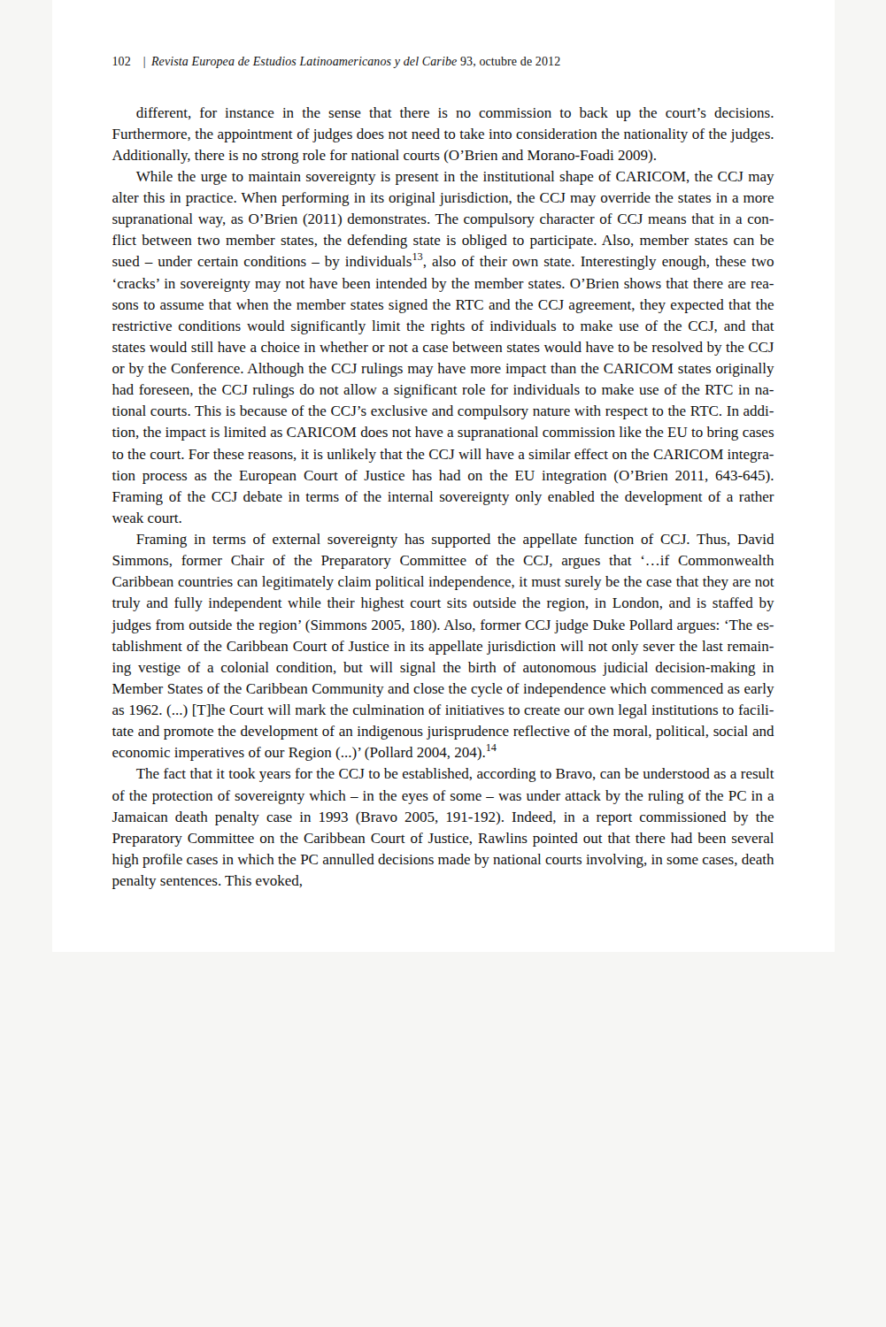102|Revista Europea de Estudios Latinoamericanos y del Caribe 93, octubre de 2012
different, for instance in the sense that there is no commission to back up the court’s decisions. Furthermore, the appointment of judges does not need to take into consideration the nationality of the judges. Additionally, there is no strong role for national courts (O’Brien and Morano-Foadi 2009).
While the urge to maintain sovereignty is present in the institutional shape of CARICOM, the CCJ may alter this in practice. When performing in its original jurisdiction, the CCJ may override the states in a more supranational way, as O’Brien (2011) demonstrates. The compulsory character of CCJ means that in a conflict between two member states, the defending state is obliged to participate. Also, member states can be sued – under certain conditions – by individuals13, also of their own state. Interestingly enough, these two ‘cracks’ in sovereignty may not have been intended by the member states. O’Brien shows that there are reasons to assume that when the member states signed the RTC and the CCJ agreement, they expected that the restrictive conditions would significantly limit the rights of individuals to make use of the CCJ, and that states would still have a choice in whether or not a case between states would have to be resolved by the CCJ or by the Conference. Although the CCJ rulings may have more impact than the CARICOM states originally had foreseen, the CCJ rulings do not allow a significant role for individuals to make use of the RTC in national courts. This is because of the CCJ’s exclusive and compulsory nature with respect to the RTC. In addition, the impact is limited as CARICOM does not have a supranational commission like the EU to bring cases to the court. For these reasons, it is unlikely that the CCJ will have a similar effect on the CARICOM integration process as the European Court of Justice has had on the EU integration (O’Brien 2011, 643-645). Framing of the CCJ debate in terms of the internal sovereignty only enabled the development of a rather weak court.
Framing in terms of external sovereignty has supported the appellate function of CCJ. Thus, David Simmons, former Chair of the Preparatory Committee of the CCJ, argues that ‘…if Commonwealth Caribbean countries can legitimately claim political independence, it must surely be the case that they are not truly and fully independent while their highest court sits outside the region, in London, and is staffed by judges from outside the region’ (Simmons 2005, 180). Also, former CCJ judge Duke Pollard argues: ‘The establishment of the Caribbean Court of Justice in its appellate jurisdiction will not only sever the last remaining vestige of a colonial condition, but will signal the birth of autonomous judicial decision-making in Member States of the Caribbean Community and close the cycle of independence which commenced as early as 1962. (...) [T]he Court will mark the culmination of initiatives to create our own legal institutions to facilitate and promote the development of an indigenous jurisprudence reflective of the moral, political, social and economic imperatives of our Region (...)’ (Pollard 2004, 204).14
The fact that it took years for the CCJ to be established, according to Bravo, can be understood as a result of the protection of sovereignty which – in the eyes of some – was under attack by the ruling of the PC in a Jamaican death penalty case in 1993 (Bravo 2005, 191-192). Indeed, in a report commissioned by the Preparatory Committee on the Caribbean Court of Justice, Rawlins pointed out that there had been several high profile cases in which the PC annulled decisions made by national courts involving, in some cases, death penalty sentences. This evoked,